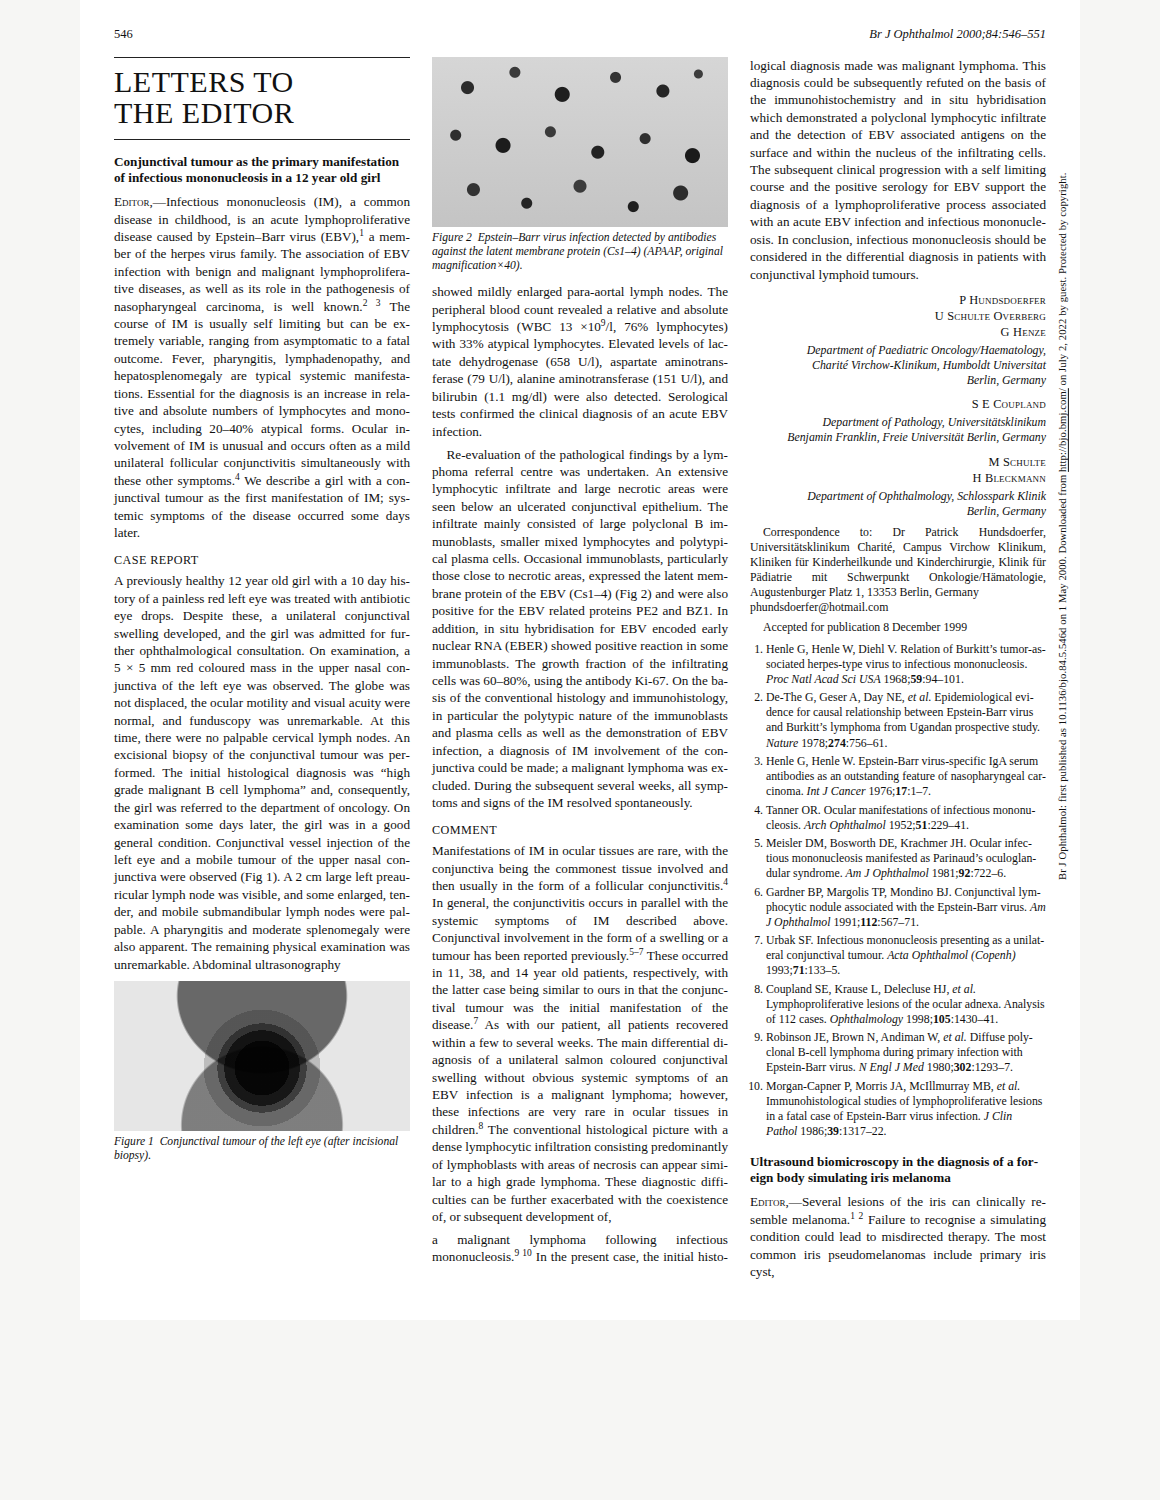546
Br J Ophthalmol 2000;84:546–551
Br J Ophthalmol: first published as 10.1136/bjo.84.5.546d on 1 May 2000. Downloaded from http://bjo.bmj.com/ on July 2, 2022 by guest. Protected by copyright.
LETTERS TO
THE EDITOR
Conjunctival tumour as the primary manifestation of infectious mononucleosis in a 12 year old girl
Editor,—Infectious mononucleosis (IM), a common disease in childhood, is an acute lymphoproliferative disease caused by Epstein–Barr virus (EBV),1 a member of the herpes virus family. The association of EBV infection with benign and malignant lymphoproliferative diseases, as well as its role in the pathogenesis of nasopharyngeal carcinoma, is well known.2 3 The course of IM is usually self limiting but can be extremely variable, ranging from asymptomatic to a fatal outcome. Fever, pharyngitis, lymphadenopathy, and hepatosplenomegaly are typical systemic manifestations. Essential for the diagnosis is an increase in relative and absolute numbers of lymphocytes and monocytes, including 20–40% atypical forms. Ocular involvement of IM is unusual and occurs often as a mild unilateral follicular conjunctivitis simultaneously with these other symptoms.4 We describe a girl with a conjunctival tumour as the first manifestation of IM; systemic symptoms of the disease occurred some days later.
Case report
A previously healthy 12 year old girl with a 10 day history of a painless red left eye was treated with antibiotic eye drops. Despite these, a unilateral conjunctival swelling developed, and the girl was admitted for further ophthalmological consultation. On examination, a 5 5 mm red coloured mass in the upper nasal conjunctiva of the left eye was observed. The globe was not displaced, the ocular motility and visual acuity were normal, and funduscopy was unremarkable. At this time, there were no palpable cervical lymph nodes. An excisional biopsy of the conjunctival tumour was performed. The initial histological diagnosis was “high grade malignant B cell lymphoma” and, consequently, the girl was referred to the department of oncology. On examination some days later, the girl was in a good general condition. Conjunctival vessel injection of the left eye and a mobile tumour of the upper nasal conjunctiva were observed (Fig 1). A 2 cm large left preauricular lymph node was visible, and some enlarged, tender, and mobile submandibular lymph nodes were palpable. A pharyngitis and moderate splenomegaly were also apparent. The remaining physical examination was unremarkable. Abdominal ultrasonography
Figure 1 Conjunctival tumour of the left eye (after incisional biopsy).
Figure 2 Epstein–Barr virus infection detected by antibodies against the latent membrane protein (Cs1–4) (APAAP, original magnification 40).
showed mildly enlarged para-aortal lymph nodes. The peripheral blood count revealed a relative and absolute lymphocytosis (WBC 13 109/l, 76% lymphocytes) with 33% atypical lymphocytes. Elevated levels of lactate dehydrogenase (658 U/l), aspartate aminotransferase (79 U/l), alanine aminotransferase (151 U/l), and bilirubin (1.1 mg/dl) were also detected. Serological tests confirmed the clinical diagnosis of an acute EBV infection.
Re-evaluation of the pathological findings by a lymphoma referral centre was undertaken. An extensive lymphocytic infiltrate and large necrotic areas were seen below an ulcerated conjunctival epithelium. The infiltrate mainly consisted of large polyclonal B immunoblasts, smaller mixed lymphocytes and polytypical plasma cells. Occasional immunoblasts, particularly those close to necrotic areas, expressed the latent membrane protein of the EBV (Cs1–4) (Fig 2) and were also positive for the EBV related proteins PE2 and BZ1. In addition, in situ hybridisation for EBV encoded early nuclear RNA (EBER) showed positive reaction in some immunoblasts. The growth fraction of the infiltrating cells was 60–80%, using the antibody Ki-67. On the basis of the conventional histology and immunohistology, in particular the polytypic nature of the immunoblasts and plasma cells as well as the demonstration of EBV infection, a diagnosis of IM involvement of the conjunctiva could be made; a malignant lymphoma was excluded. During the subsequent several weeks, all symptoms and signs of the IM resolved spontaneously.
Comment
Manifestations of IM in ocular tissues are rare, with the conjunctiva being the commonest tissue involved and then usually in the form of a follicular conjunctivitis.4 In general, the conjunctivitis occurs in parallel with the systemic symptoms of IM described above. Conjunctival involvement in the form of a swelling or a tumour has been reported previously.5–7 These occurred in 11, 38, and 14 year old patients, respectively, with the latter case being similar to ours in that the conjunctival tumour was the initial manifestation of the disease.7 As with our patient, all patients recovered within a few to several weeks. The main differential diagnosis of a unilateral salmon coloured conjunctival swelling without obvious systemic symptoms of an EBV infection is a malignant lymphoma; however, these infections are very rare in ocular tissues in children.8 The conventional histological picture with a dense lymphocytic infiltration consisting predominantly of lymphoblasts with areas of necrosis can appear similar to a high grade lymphoma. These diagnostic difficulties can be further exacerbated with the coexistence of, or subsequent development of,
a malignant lymphoma following infectious mononucleosis.9 10 In the present case, the initial histological diagnosis made was malignant lymphoma. This diagnosis could be subsequently refuted on the basis of the immunohistochemistry and in situ hybridisation which demonstrated a polyclonal lymphocytic infiltrate and the detection of EBV associated antigens on the surface and within the nucleus of the infiltrating cells. The subsequent clinical progression with a self limiting course and the positive serology for EBV support the diagnosis of a lymphoproliferative process associated with an acute EBV infection and infectious mononucleosis. In conclusion, infectious mononucleosis should be considered in the differential diagnosis in patients with conjunctival lymphoid tumours.
P Hundsdoerfer
U Schulte Overberg
G Henze
Department of Paediatric Oncology/Haematology,
Charité Virchow-Klinikum, Humboldt Universitat
Berlin, Germany
S E Coupland
Department of Pathology, Universitätsklinikum
Benjamin Franklin, Freie Universität Berlin, Germany
M Schulte
H Bleckmann
Department of Ophthalmology, Schlosspark Klinik
Berlin, Germany
Correspondence to: Dr Patrick Hundsdoerfer, Universitätsklinikum Charité, Campus Virchow Klinikum, Kliniken für Kinderheilkunde und Kinderchirurgie, Klinik für Pädiatrie mit Schwerpunkt Onkologie/Hämatologie, Augustenburger Platz 1, 13353 Berlin, Germany
phundsdoerfer@hotmail.com
Accepted for publication 8 December 1999
Henle G, Henle W, Diehl V. Relation of Burkitt’s tumor-associated herpes-type virus to infectious mononucleosis. Proc Natl Acad Sci USA 1968;59:94–101.
De-The G, Geser A, Day NE, et al. Epidemiological evidence for causal relationship between Epstein-Barr virus and Burkitt’s lymphoma from Ugandan prospective study. Nature 1978;274:756–61.
Henle G, Henle W. Epstein-Barr virus-specific IgA serum antibodies as an outstanding feature of nasopharyngeal carcinoma. Int J Cancer 1976;17:1–7.
Tanner OR. Ocular manifestations of infectious mononucleosis. Arch Ophthalmol 1952;51:229–41.
Meisler DM, Bosworth DE, Krachmer JH. Ocular infectious mononucleosis manifested as Parinaud’s oculoglandular syndrome. Am J Ophthalmol 1981;92:722–6.
Gardner BP, Margolis TP, Mondino BJ. Conjunctival lymphocytic nodule associated with the Epstein-Barr virus. Am J Ophthalmol 1991;112:567–71.
Urbak SF. Infectious mononucleosis presenting as a unilateral conjunctival tumour. Acta Ophthalmol (Copenh) 1993;71:133–5.
Coupland SE, Krause L, Delecluse HJ, et al. Lymphoproliferative lesions of the ocular adnexa. Analysis of 112 cases. Ophthalmology 1998;105:1430–41.
Robinson JE, Brown N, Andiman W, et al. Diffuse polyclonal B-cell lymphoma during primary infection with Epstein-Barr virus. N Engl J Med 1980;302:1293–7.
Morgan-Capner P, Morris JA, McIllmurray MB, et al. Immunohistological studies of lymphoproliferative lesions in a fatal case of Epstein-Barr virus infection. J Clin Pathol 1986;39:1317–22.
Ultrasound biomicroscopy in the diagnosis of a foreign body simulating iris melanoma
Editor,—Several lesions of the iris can clinically resemble melanoma.1 2 Failure to recognise a simulating condition could lead to misdirected therapy. The most common iris pseudomelanomas include primary iris cyst,